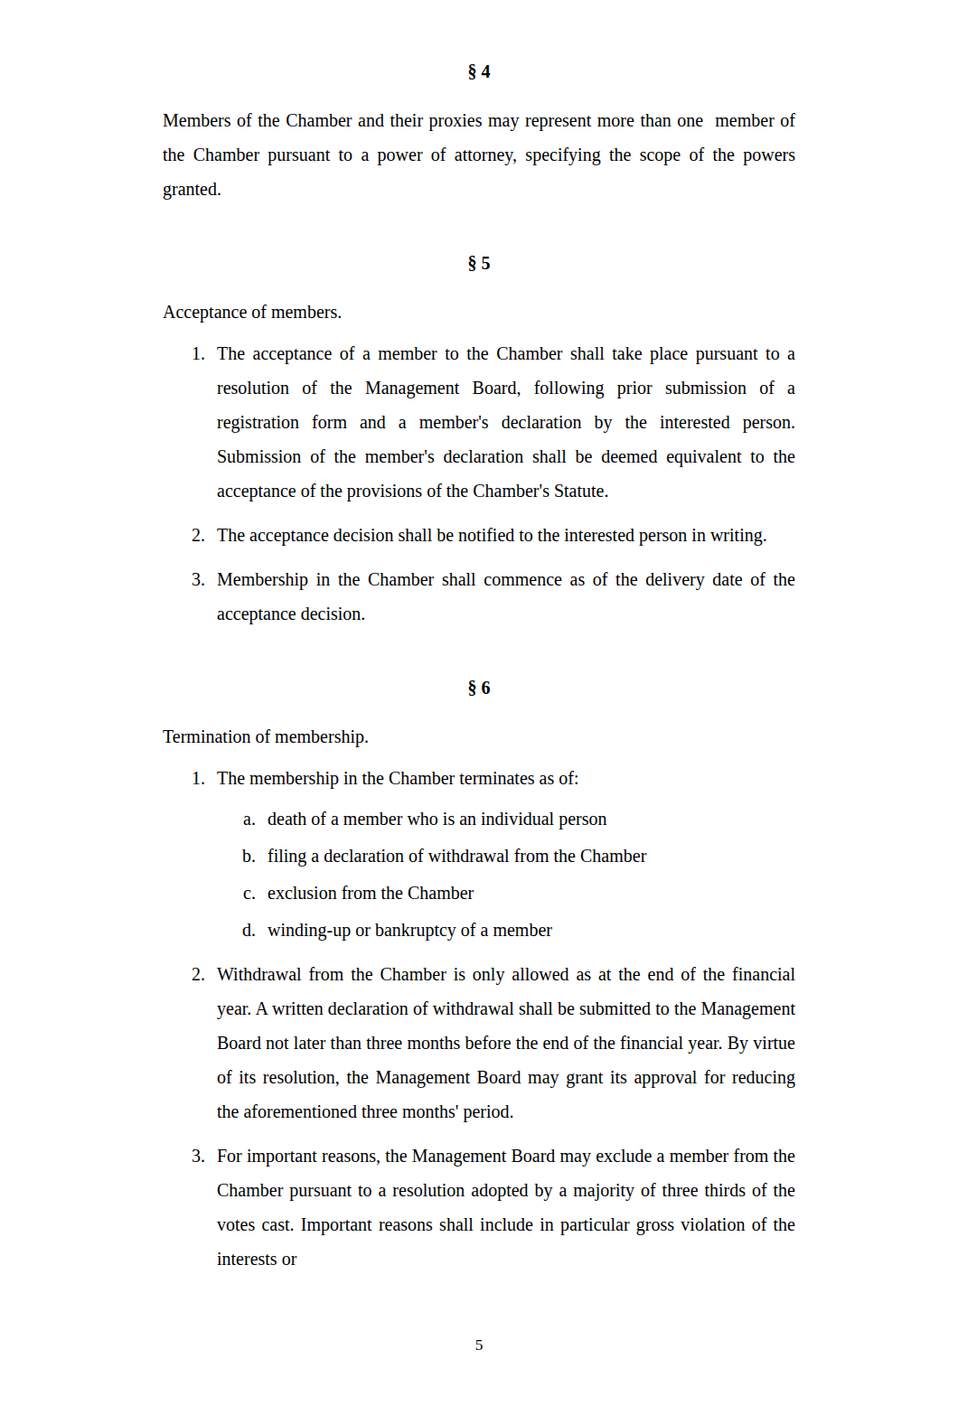§ 4
Members of the Chamber and their proxies may represent more than one member of the Chamber pursuant to a power of attorney, specifying the scope of the powers granted.
§ 5
Acceptance of members.
The acceptance of a member to the Chamber shall take place pursuant to a resolution of the Management Board, following prior submission of a registration form and a member's declaration by the interested person. Submission of the member's declaration shall be deemed equivalent to the acceptance of the provisions of the Chamber's Statute.
The acceptance decision shall be notified to the interested person in writing.
Membership in the Chamber shall commence as of the delivery date of the acceptance decision.
§ 6
Termination of membership.
The membership in the Chamber terminates as of:
death of a member who is an individual person
filing a declaration of withdrawal from the Chamber
exclusion from the Chamber
winding-up or bankruptcy of a member
Withdrawal from the Chamber is only allowed as at the end of the financial year. A written declaration of withdrawal shall be submitted to the Management Board not later than three months before the end of the financial year. By virtue of its resolution, the Management Board may grant its approval for reducing the aforementioned three months' period.
For important reasons, the Management Board may exclude a member from the Chamber pursuant to a resolution adopted by a majority of three thirds of the votes cast. Important reasons shall include in particular gross violation of the interests or
5